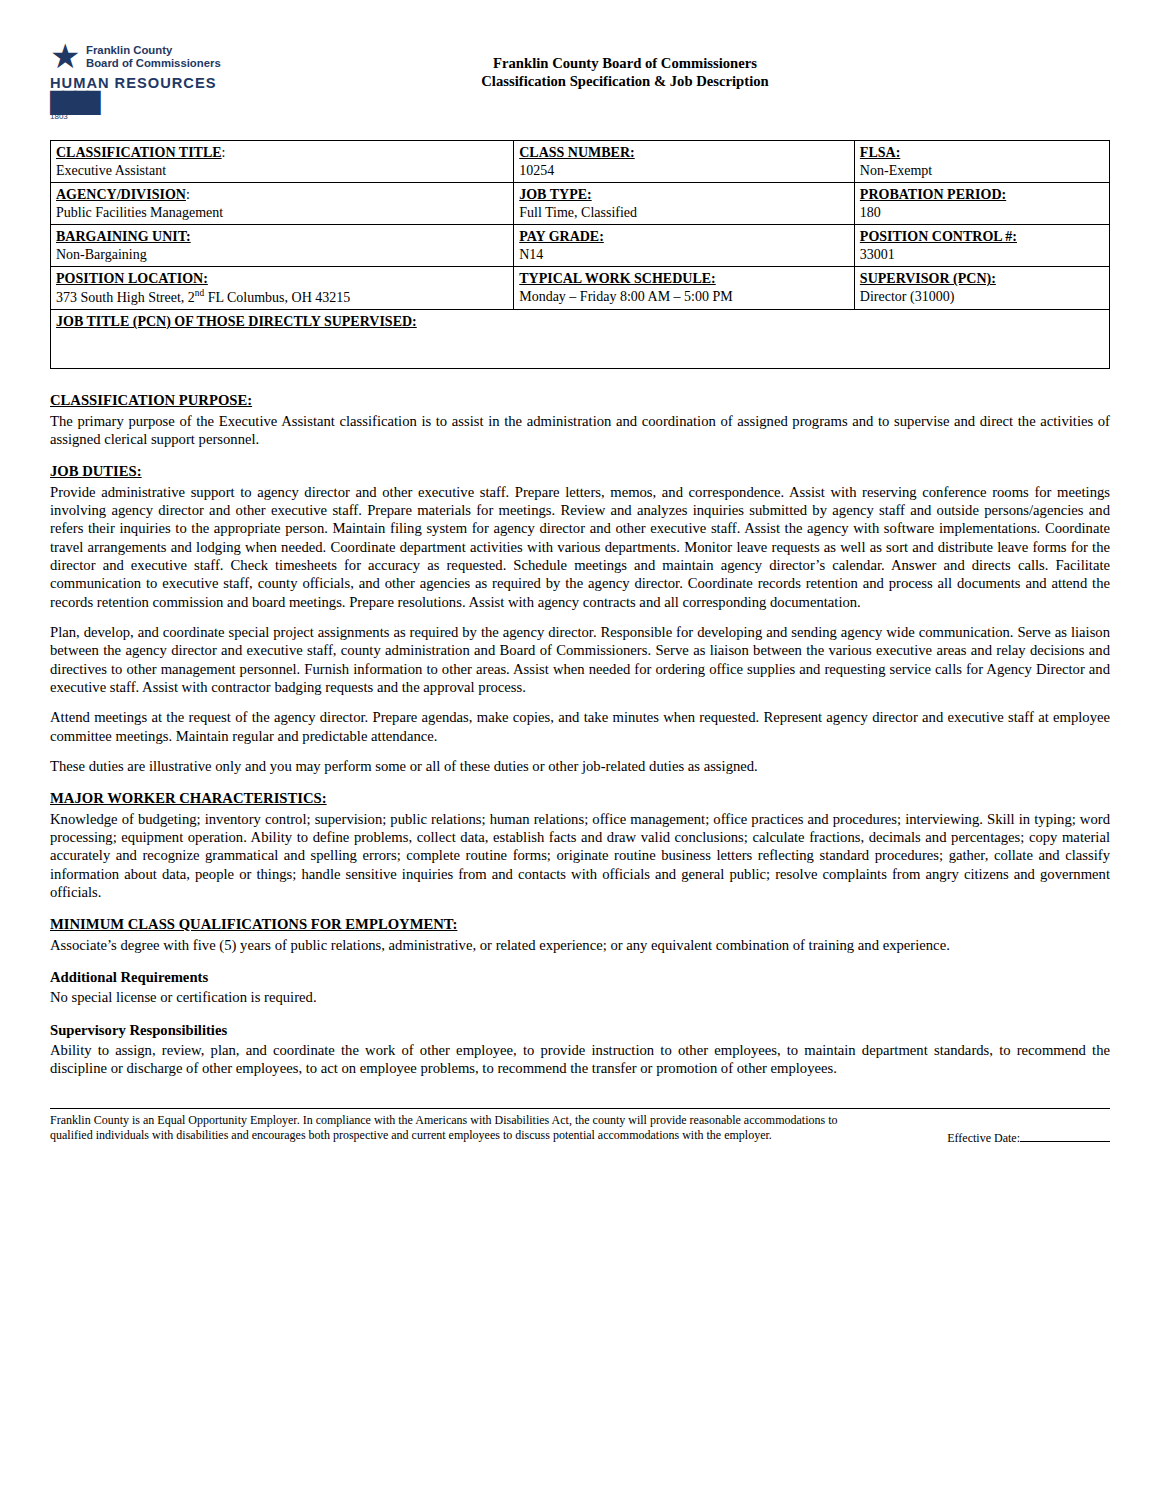★
Franklin County
Board of Commissioners
HUMAN RESOURCES
████
1803
Franklin County Board of Commissioners
Classification Specification & Job Description
| CLASSIFICATION TITLE : Executive Assistant | CLASS NUMBER: 10254 | FLSA: Non-Exempt |
| AGENCY/DIVISION : Public Facilities Management | JOB TYPE: Full Time, Classified | PROBATION PERIOD: 180 |
| BARGAINING UNIT: Non-Bargaining | PAY GRADE: N14 | POSITION CONTROL #: 33001 |
| POSITION LOCATION: 373 South High Street, 2 nd FL Columbus, OH 43215 | TYPICAL WORK SCHEDULE: Monday – Friday 8:00 AM – 5:00 PM | SUPERVISOR (PCN): Director (31000) |
| JOB TITLE (PCN) OF THOSE DIRECTLY SUPERVISED: |
CLASSIFICATION PURPOSE:
The primary purpose of the Executive Assistant classification is to assist in the administration and coordination of assigned programs and to supervise and direct the activities of assigned clerical support personnel.
JOB DUTIES:
Provide administrative support to agency director and other executive staff. Prepare letters, memos, and correspondence. Assist with reserving conference rooms for meetings involving agency director and other executive staff. Prepare materials for meetings. Review and analyzes inquiries submitted by agency staff and outside persons/agencies and refers their inquiries to the appropriate person. Maintain filing system for agency director and other executive staff. Assist the agency with software implementations. Coordinate travel arrangements and lodging when needed. Coordinate department activities with various departments. Monitor leave requests as well as sort and distribute leave forms for the director and executive staff. Check timesheets for accuracy as requested. Schedule meetings and maintain agency director’s calendar. Answer and directs calls. Facilitate communication to executive staff, county officials, and other agencies as required by the agency director. Coordinate records retention and process all documents and attend the records retention commission and board meetings. Prepare resolutions. Assist with agency contracts and all corresponding documentation.
Plan, develop, and coordinate special project assignments as required by the agency director. Responsible for developing and sending agency wide communication. Serve as liaison between the agency director and executive staff, county administration and Board of Commissioners. Serve as liaison between the various executive areas and relay decisions and directives to other management personnel. Furnish information to other areas. Assist when needed for ordering office supplies and requesting service calls for Agency Director and executive staff. Assist with contractor badging requests and the approval process.
Attend meetings at the request of the agency director. Prepare agendas, make copies, and take minutes when requested. Represent agency director and executive staff at employee committee meetings. Maintain regular and predictable attendance.
These duties are illustrative only and you may perform some or all of these duties or other job-related duties as assigned.
MAJOR WORKER CHARACTERISTICS:
Knowledge of budgeting; inventory control; supervision; public relations; human relations; office management; office practices and procedures; interviewing. Skill in typing; word processing; equipment operation. Ability to define problems, collect data, establish facts and draw valid conclusions; calculate fractions, decimals and percentages; copy material accurately and recognize grammatical and spelling errors; complete routine forms; originate routine business letters reflecting standard procedures; gather, collate and classify information about data, people or things; handle sensitive inquiries from and contacts with officials and general public; resolve complaints from angry citizens and government officials.
MINIMUM CLASS QUALIFICATIONS FOR EMPLOYMENT:
Associate’s degree with five (5) years of public relations, administrative, or related experience; or any equivalent combination of training and experience.
Additional Requirements
No special license or certification is required.
Supervisory Responsibilities
Ability to assign, review, plan, and coordinate the work of other employee, to provide instruction to other employees, to maintain department standards, to recommend the discipline or discharge of other employees, to act on employee problems, to recommend the transfer or promotion of other employees.
Franklin County is an Equal Opportunity Employer. In compliance with the Americans with Disabilities Act, the county will provide reasonable accommodations to qualified individuals with disabilities and encourages both prospective and current employees to discuss potential accommodations with the employer.
Effective Date: